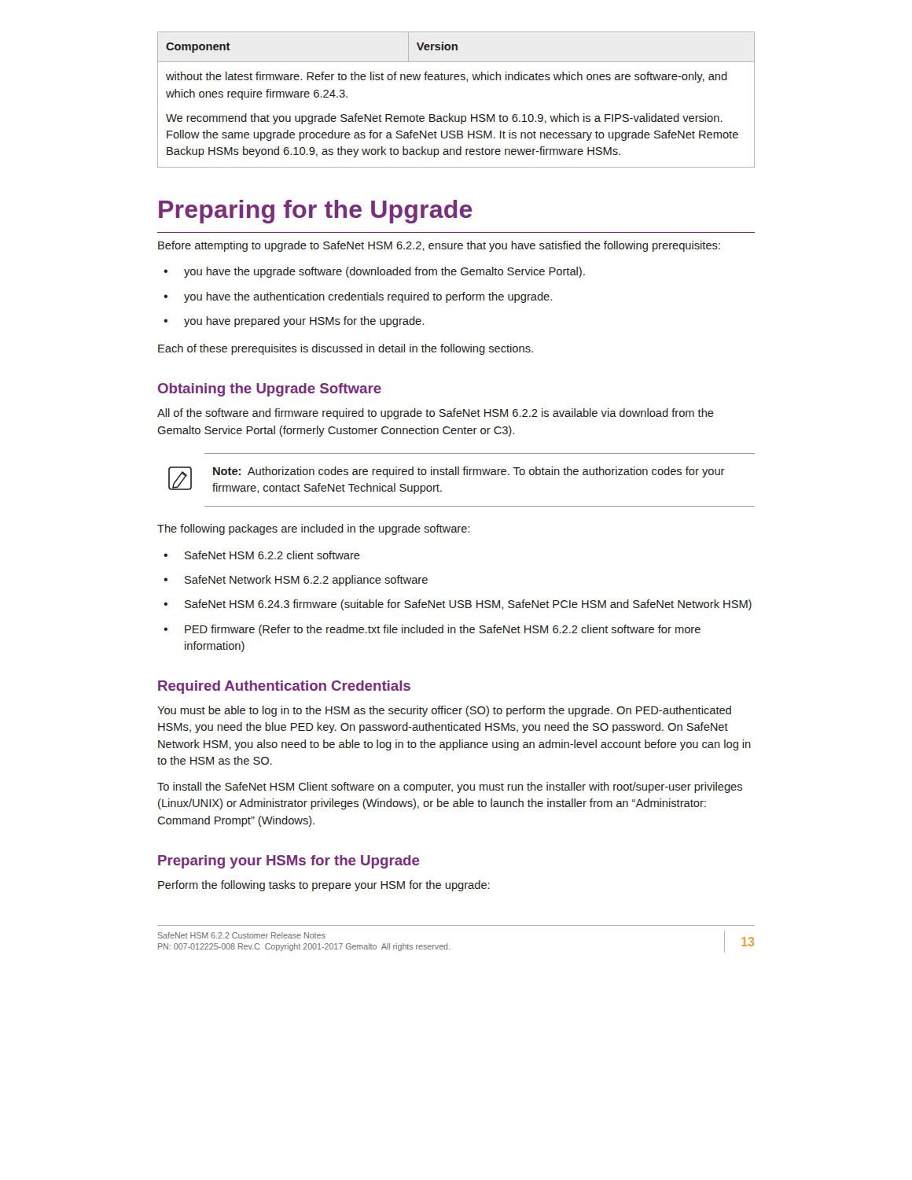| Component | Version |
| --- | --- |
| without the latest firmware. Refer to the list of new features, which indicates which ones are software-only, and which ones require firmware 6.24.3. We recommend that you upgrade SafeNet Remote Backup HSM to 6.10.9, which is a FIPS-validated version. Follow the same upgrade procedure as for a SafeNet USB HSM. It is not necessary to upgrade SafeNet Remote Backup HSMs beyond 6.10.9, as they work to backup and restore newer-firmware HSMs. |
Preparing for the Upgrade
Before attempting to upgrade to SafeNet HSM 6.2.2, ensure that you have satisfied the following prerequisites:
you have the upgrade software (downloaded from the Gemalto Service Portal).
you have the authentication credentials required to perform the upgrade.
you have prepared your HSMs for the upgrade.
Each of these prerequisites is discussed in detail in the following sections.
Obtaining the Upgrade Software
All of the software and firmware required to upgrade to SafeNet HSM 6.2.2 is available via download from the Gemalto Service Portal (formerly Customer Connection Center or C3).
Note: Authorization codes are required to install firmware. To obtain the authorization codes for your firmware, contact SafeNet Technical Support.
The following packages are included in the upgrade software:
SafeNet HSM 6.2.2 client software
SafeNet Network HSM 6.2.2 appliance software
SafeNet HSM 6.24.3 firmware (suitable for SafeNet USB HSM, SafeNet PCIe HSM and SafeNet Network HSM)
PED firmware (Refer to the readme.txt file included in the SafeNet HSM 6.2.2 client software for more information)
Required Authentication Credentials
You must be able to log in to the HSM as the security officer (SO) to perform the upgrade. On PED-authenticated HSMs, you need the blue PED key. On password-authenticated HSMs, you need the SO password. On SafeNet Network HSM, you also need to be able to log in to the appliance using an admin-level account before you can log in to the HSM as the SO.
To install the SafeNet HSM Client software on a computer, you must run the installer with root/super-user privileges (Linux/UNIX) or Administrator privileges (Windows), or be able to launch the installer from an “Administrator: Command Prompt” (Windows).
Preparing your HSMs for the Upgrade
Perform the following tasks to prepare your HSM for the upgrade:
SafeNet HSM 6.2.2 Customer Release Notes
PN: 007-012225-008 Rev.C Copyright 2001-2017 Gemalto All rights reserved.
13